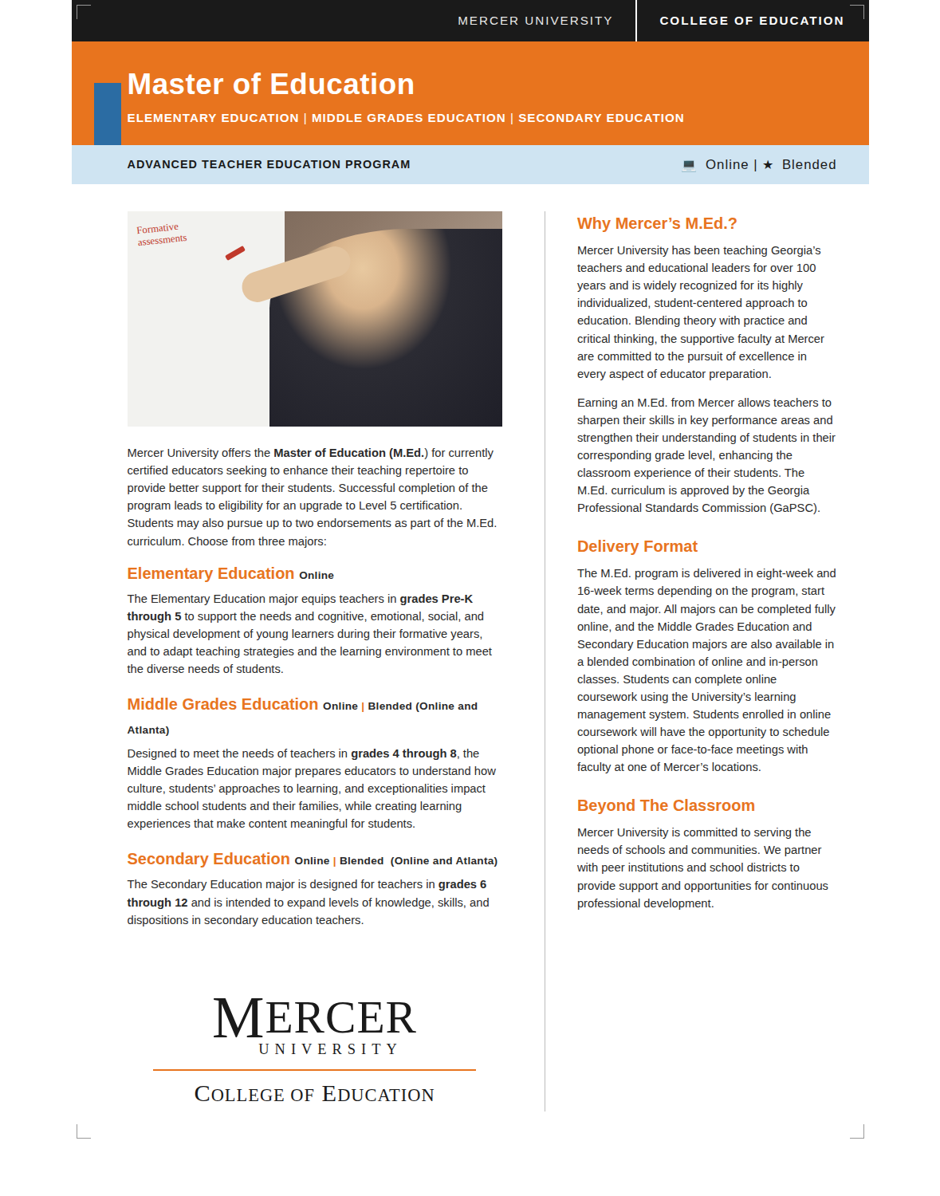MERCER UNIVERSITY COLLEGE OF EDUCATION
Master of Education
ELEMENTARY EDUCATION | MIDDLE GRADES EDUCATION | SECONDARY EDUCATION
ADVANCED TEACHER EDUCATION PROGRAM 💻 Online | ★ Blended
Formative
assessments
Mercer University offers the Master of Education (M.Ed.) for currently certified educators seeking to enhance their teaching repertoire to provide better support for their students. Successful completion of the program leads to eligibility for an upgrade to Level 5 certification. Students may also pursue up to two endorsements as part of the M.Ed. curriculum. Choose from three majors:
Elementary Education Online
The Elementary Education major equips teachers in grades Pre-K through 5 to support the needs and cognitive, emotional, social, and physical development of young learners during their formative years, and to adapt teaching strategies and the learning environment to meet the diverse needs of students.
Middle Grades Education Online | Blended (Online and Atlanta)
Designed to meet the needs of teachers in grades 4 through 8, the Middle Grades Education major prepares educators to understand how culture, students’ approaches to learning, and exceptionalities impact middle school students and their families, while creating learning experiences that make content meaningful for students.
Secondary Education Online | Blended (Online and Atlanta)
The Secondary Education major is designed for teachers in grades 6 through 12 and is intended to expand levels of knowledge, skills, and dispositions in secondary education teachers.
MERCER
UNIVERSITY
COLLEGE OF EDUCATION
Why Mercer’s M.Ed.?
Mercer University has been teaching Georgia’s teachers and educational leaders for over 100 years and is widely recognized for its highly individualized, student-centered approach to education. Blending theory with practice and critical thinking, the supportive faculty at Mercer are committed to the pursuit of excellence in every aspect of educator preparation.
Earning an M.Ed. from Mercer allows teachers to sharpen their skills in key performance areas and strengthen their understanding of students in their corresponding grade level, enhancing the classroom experience of their students. The M.Ed. curriculum is approved by the Georgia Professional Standards Commission (GaPSC).
Delivery Format
The M.Ed. program is delivered in eight-week and 16-week terms depending on the program, start date, and major. All majors can be completed fully online, and the Middle Grades Education and Secondary Education majors are also available in a blended combination of online and in-person classes. Students can complete online coursework using the University’s learning management system. Students enrolled in online coursework will have the opportunity to schedule optional phone or face-to-face meetings with faculty at one of Mercer’s locations.
Beyond The Classroom
Mercer University is committed to serving the needs of schools and communities. We partner with peer institutions and school districts to provide support and opportunities for continuous professional development.